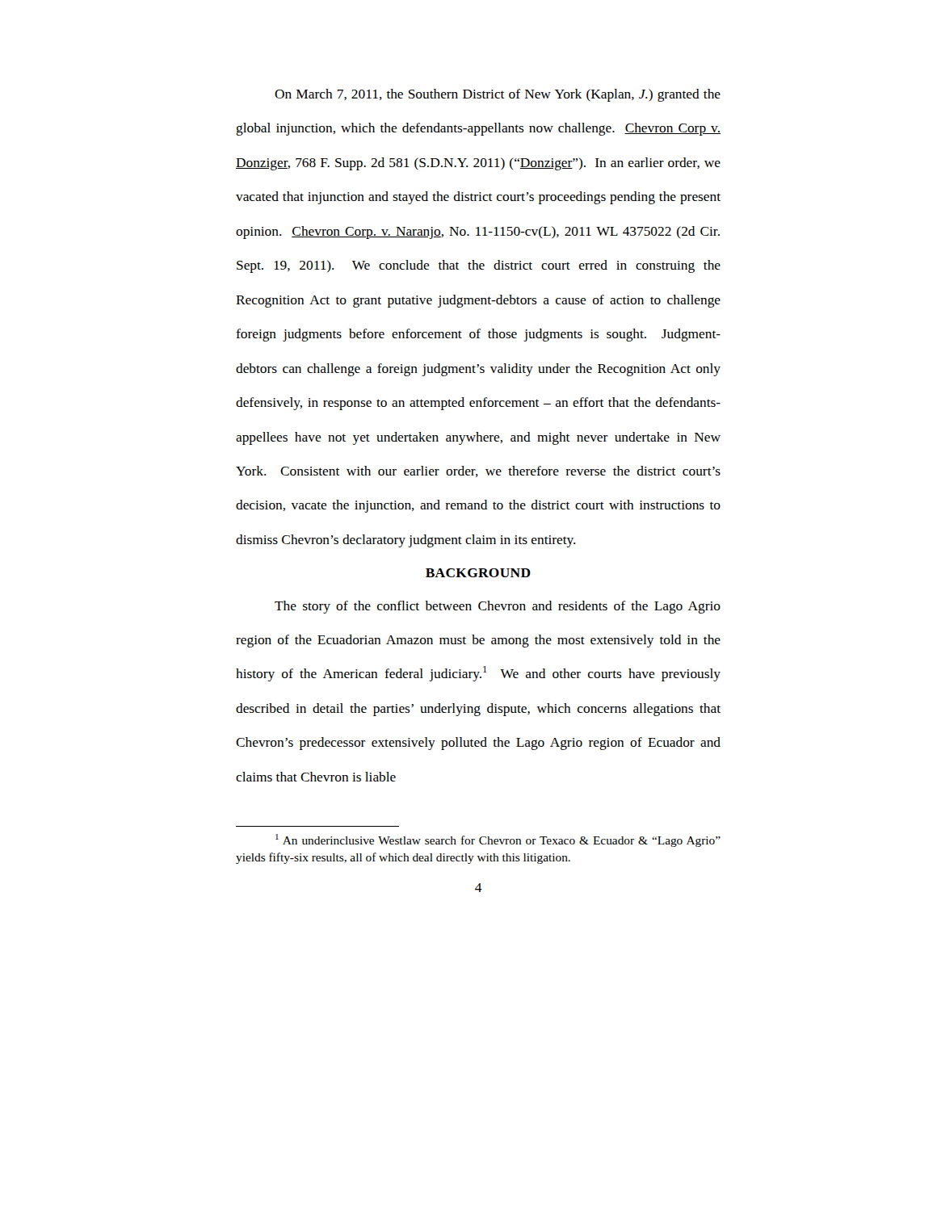On March 7, 2011, the Southern District of New York (Kaplan, J.) granted the global injunction, which the defendants-appellants now challenge. Chevron Corp v. Donziger, 768 F. Supp. 2d 581 (S.D.N.Y. 2011) (“Donziger”). In an earlier order, we vacated that injunction and stayed the district court’s proceedings pending the present opinion. Chevron Corp. v. Naranjo, No. 11-1150-cv(L), 2011 WL 4375022 (2d Cir. Sept. 19, 2011). We conclude that the district court erred in construing the Recognition Act to grant putative judgment-debtors a cause of action to challenge foreign judgments before enforcement of those judgments is sought. Judgment-debtors can challenge a foreign judgment’s validity under the Recognition Act only defensively, in response to an attempted enforcement – an effort that the defendants-appellees have not yet undertaken anywhere, and might never undertake in New York. Consistent with our earlier order, we therefore reverse the district court’s decision, vacate the injunction, and remand to the district court with instructions to dismiss Chevron’s declaratory judgment claim in its entirety.
BACKGROUND
The story of the conflict between Chevron and residents of the Lago Agrio region of the Ecuadorian Amazon must be among the most extensively told in the history of the American federal judiciary.1 We and other courts have previously described in detail the parties’ underlying dispute, which concerns allegations that Chevron’s predecessor extensively polluted the Lago Agrio region of Ecuador and claims that Chevron is liable
1 An underinclusive Westlaw search for Chevron or Texaco & Ecuador & “Lago Agrio” yields fifty-six results, all of which deal directly with this litigation.
4